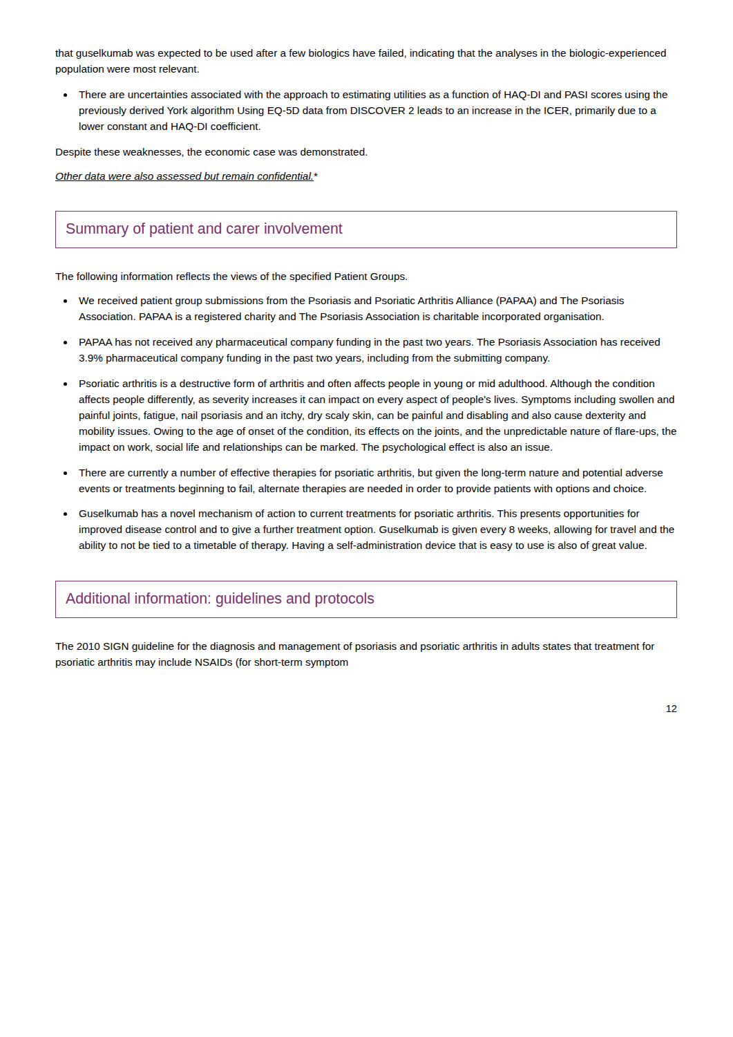that guselkumab was expected to be used after a few biologics have failed, indicating that the analyses in the biologic-experienced population were most relevant.
There are uncertainties associated with the approach to estimating utilities as a function of HAQ-DI and PASI scores using the previously derived York algorithm Using EQ-5D data from DISCOVER 2 leads to an increase in the ICER, primarily due to a lower constant and HAQ-DI coefficient.
Despite these weaknesses, the economic case was demonstrated.
Other data were also assessed but remain confidential.*
Summary of patient and carer involvement
The following information reflects the views of the specified Patient Groups.
We received patient group submissions from the Psoriasis and Psoriatic Arthritis Alliance (PAPAA) and The Psoriasis Association. PAPAA is a registered charity and The Psoriasis Association is charitable incorporated organisation.
PAPAA has not received any pharmaceutical company funding in the past two years. The Psoriasis Association has received 3.9% pharmaceutical company funding in the past two years, including from the submitting company.
Psoriatic arthritis is a destructive form of arthritis and often affects people in young or mid adulthood. Although the condition affects people differently, as severity increases it can impact on every aspect of people's lives. Symptoms including swollen and painful joints, fatigue, nail psoriasis and an itchy, dry scaly skin, can be painful and disabling and also cause dexterity and mobility issues. Owing to the age of onset of the condition, its effects on the joints, and the unpredictable nature of flare-ups, the impact on work, social life and relationships can be marked. The psychological effect is also an issue.
There are currently a number of effective therapies for psoriatic arthritis, but given the long-term nature and potential adverse events or treatments beginning to fail, alternate therapies are needed in order to provide patients with options and choice.
Guselkumab has a novel mechanism of action to current treatments for psoriatic arthritis. This presents opportunities for improved disease control and to give a further treatment option. Guselkumab is given every 8 weeks, allowing for travel and the ability to not be tied to a timetable of therapy. Having a self-administration device that is easy to use is also of great value.
Additional information: guidelines and protocols
The 2010 SIGN guideline for the diagnosis and management of psoriasis and psoriatic arthritis in adults states that treatment for psoriatic arthritis may include NSAIDs (for short-term symptom
12